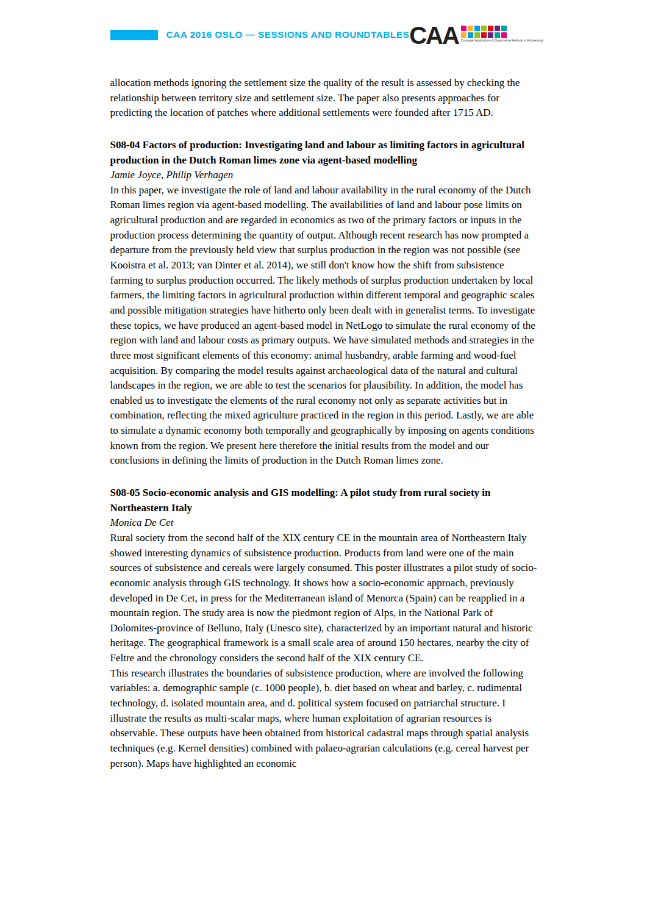CAA 2016 OSLO — SESSIONS AND ROUNDTABLES
CAA
Computer Applications & Quantitative Methods in Archaeology
allocation methods ignoring the settlement size the quality of the result is assessed by checking the relationship between territory size and settlement size. The paper also presents approaches for predicting the location of patches where additional settlements were founded after 1715 AD.
S08-04 Factors of production: Investigating land and labour as limiting factors in agricultural production in the Dutch Roman limes zone via agent-based modelling
Jamie Joyce, Philip Verhagen
In this paper, we investigate the role of land and labour availability in the rural economy of the Dutch Roman limes region via agent-based modelling. The availabilities of land and labour pose limits on agricultural production and are regarded in economics as two of the primary factors or inputs in the production process determining the quantity of output. Although recent research has now prompted a departure from the previously held view that surplus production in the region was not possible (see Kooistra et al. 2013; van Dinter et al. 2014), we still don't know how the shift from subsistence farming to surplus production occurred. The likely methods of surplus production undertaken by local farmers, the limiting factors in agricultural production within different temporal and geographic scales and possible mitigation strategies have hitherto only been dealt with in generalist terms. To investigate these topics, we have produced an agent-based model in NetLogo to simulate the rural economy of the region with land and labour costs as primary outputs. We have simulated methods and strategies in the three most significant elements of this economy: animal husbandry, arable farming and wood-fuel acquisition. By comparing the model results against archaeological data of the natural and cultural landscapes in the region, we are able to test the scenarios for plausibility. In addition, the model has enabled us to investigate the elements of the rural economy not only as separate activities but in combination, reflecting the mixed agriculture practiced in the region in this period. Lastly, we are able to simulate a dynamic economy both temporally and geographically by imposing on agents conditions known from the region. We present here therefore the initial results from the model and our conclusions in defining the limits of production in the Dutch Roman limes zone.
S08-05 Socio-economic analysis and GIS modelling: A pilot study from rural society in Northeastern Italy
Monica De Cet
Rural society from the second half of the XIX century CE in the mountain area of Northeastern Italy showed interesting dynamics of subsistence production. Products from land were one of the main sources of subsistence and cereals were largely consumed. This poster illustrates a pilot study of socio- economic analysis through GIS technology. It shows how a socio-economic approach, previously developed in De Cet, in press for the Mediterranean island of Menorca (Spain) can be reapplied in a mountain region. The study area is now the piedmont region of Alps, in the National Park of Dolomites-province of Belluno, Italy (Unesco site), characterized by an important natural and historic heritage. The geographical framework is a small scale area of around 150 hectares, nearby the city of Feltre and the chronology considers the second half of the XIX century CE.
This research illustrates the boundaries of subsistence production, where are involved the following variables: a. demographic sample (c. 1000 people), b. diet based on wheat and barley, c. rudimental technology, d. isolated mountain area, and d. political system focused on patriarchal structure. I illustrate the results as multi-scalar maps, where human exploitation of agrarian resources is observable. These outputs have been obtained from historical cadastral maps through spatial analysis techniques (e.g. Kernel densities) combined with palaeo-agrarian calculations (e.g. cereal harvest per person). Maps have highlighted an economic